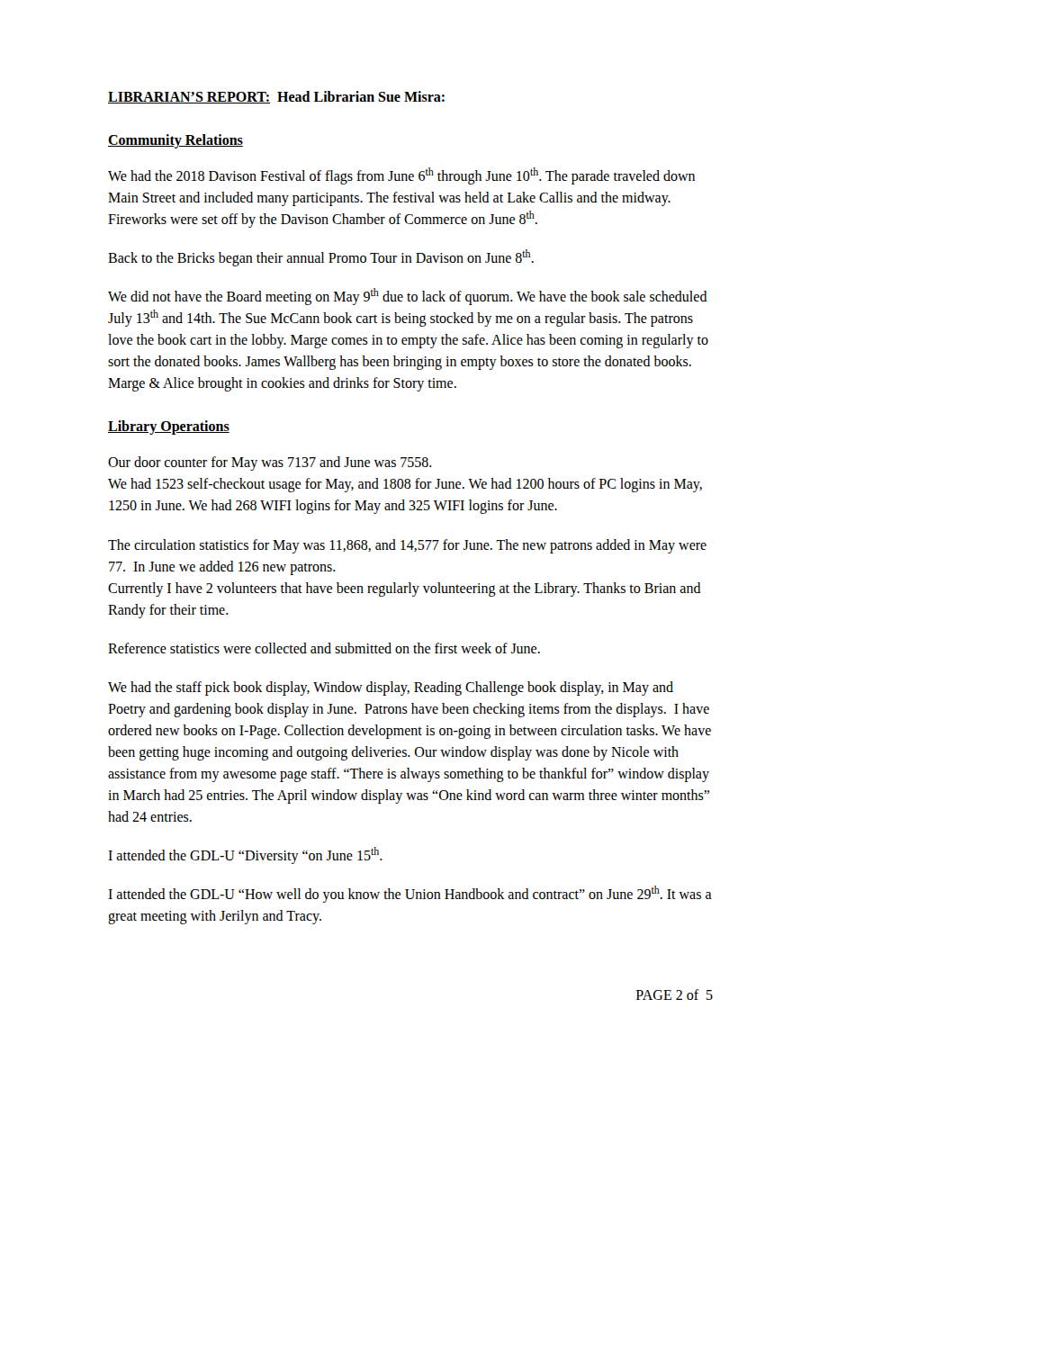LIBRARIAN’S REPORT: Head Librarian Sue Misra:
Community Relations
We had the 2018 Davison Festival of flags from June 6th through June 10th. The parade traveled down Main Street and included many participants. The festival was held at Lake Callis and the midway. Fireworks were set off by the Davison Chamber of Commerce on June 8th.
Back to the Bricks began their annual Promo Tour in Davison on June 8th.
We did not have the Board meeting on May 9th due to lack of quorum. We have the book sale scheduled July 13th and 14th. The Sue McCann book cart is being stocked by me on a regular basis. The patrons love the book cart in the lobby. Marge comes in to empty the safe. Alice has been coming in regularly to sort the donated books. James Wallberg has been bringing in empty boxes to store the donated books. Marge & Alice brought in cookies and drinks for Story time.
Library Operations
Our door counter for May was 7137 and June was 7558.
We had 1523 self-checkout usage for May, and 1808 for June. We had 1200 hours of PC logins in May, 1250 in June. We had 268 WIFI logins for May and 325 WIFI logins for June.
The circulation statistics for May was 11,868, and 14,577 for June. The new patrons added in May were 77. In June we added 126 new patrons.
Currently I have 2 volunteers that have been regularly volunteering at the Library. Thanks to Brian and Randy for their time.
Reference statistics were collected and submitted on the first week of June.
We had the staff pick book display, Window display, Reading Challenge book display, in May and Poetry and gardening book display in June. Patrons have been checking items from the displays. I have ordered new books on I-Page. Collection development is on-going in between circulation tasks. We have been getting huge incoming and outgoing deliveries. Our window display was done by Nicole with assistance from my awesome page staff. “There is always something to be thankful for” window display in March had 25 entries. The April window display was “One kind word can warm three winter months” had 24 entries.
I attended the GDL-U “Diversity “on June 15th.
I attended the GDL-U “How well do you know the Union Handbook and contract” on June 29th. It was a great meeting with Jerilyn and Tracy.
PAGE 2 of 5